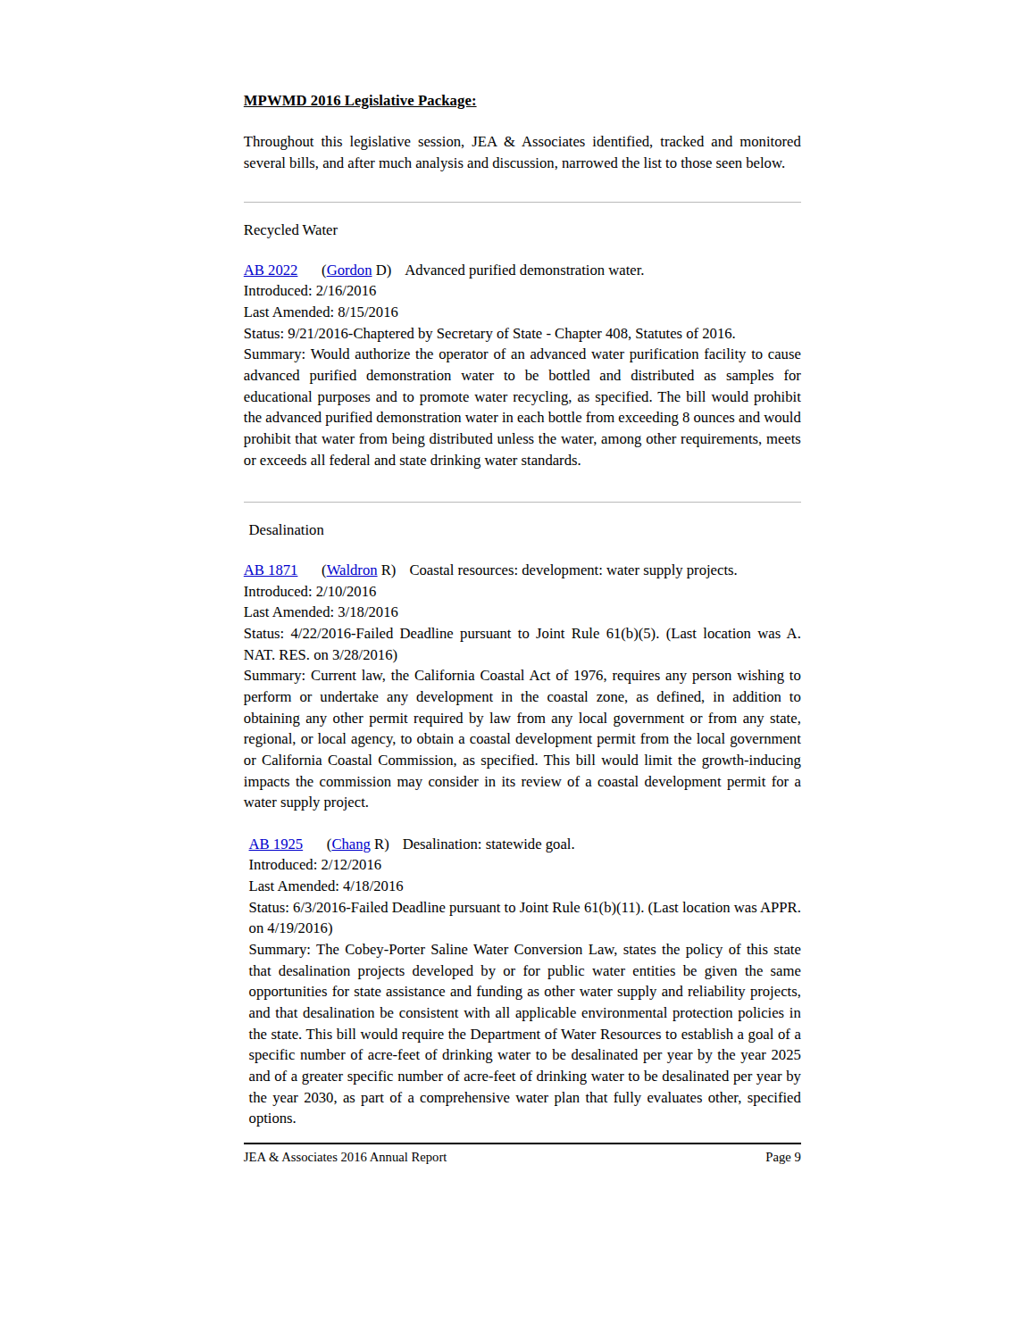MPWMD 2016 Legislative Package:
Throughout this legislative session, JEA & Associates identified, tracked and monitored several bills, and after much analysis and discussion, narrowed the list to those seen below.
Recycled Water
AB 2022 (Gordon D) Advanced purified demonstration water.
Introduced: 2/16/2016
Last Amended: 8/15/2016
Status: 9/21/2016-Chaptered by Secretary of State - Chapter 408, Statutes of 2016.
Summary: Would authorize the operator of an advanced water purification facility to cause advanced purified demonstration water to be bottled and distributed as samples for educational purposes and to promote water recycling, as specified. The bill would prohibit the advanced purified demonstration water in each bottle from exceeding 8 ounces and would prohibit that water from being distributed unless the water, among other requirements, meets or exceeds all federal and state drinking water standards.
Desalination
AB 1871 (Waldron R) Coastal resources: development: water supply projects.
Introduced: 2/10/2016
Last Amended: 3/18/2016
Status: 4/22/2016-Failed Deadline pursuant to Joint Rule 61(b)(5). (Last location was A. NAT. RES. on 3/28/2016)
Summary: Current law, the California Coastal Act of 1976, requires any person wishing to perform or undertake any development in the coastal zone, as defined, in addition to obtaining any other permit required by law from any local government or from any state, regional, or local agency, to obtain a coastal development permit from the local government or California Coastal Commission, as specified. This bill would limit the growth-inducing impacts the commission may consider in its review of a coastal development permit for a water supply project.
AB 1925 (Chang R) Desalination: statewide goal.
Introduced: 2/12/2016
Last Amended: 4/18/2016
Status: 6/3/2016-Failed Deadline pursuant to Joint Rule 61(b)(11). (Last location was APPR. on 4/19/2016)
Summary: The Cobey-Porter Saline Water Conversion Law, states the policy of this state that desalination projects developed by or for public water entities be given the same opportunities for state assistance and funding as other water supply and reliability projects, and that desalination be consistent with all applicable environmental protection policies in the state. This bill would require the Department of Water Resources to establish a goal of a specific number of acre-feet of drinking water to be desalinated per year by the year 2025 and of a greater specific number of acre-feet of drinking water to be desalinated per year by the year 2030, as part of a comprehensive water plan that fully evaluates other, specified options.
JEA & Associates 2016 Annual Report
Page 9